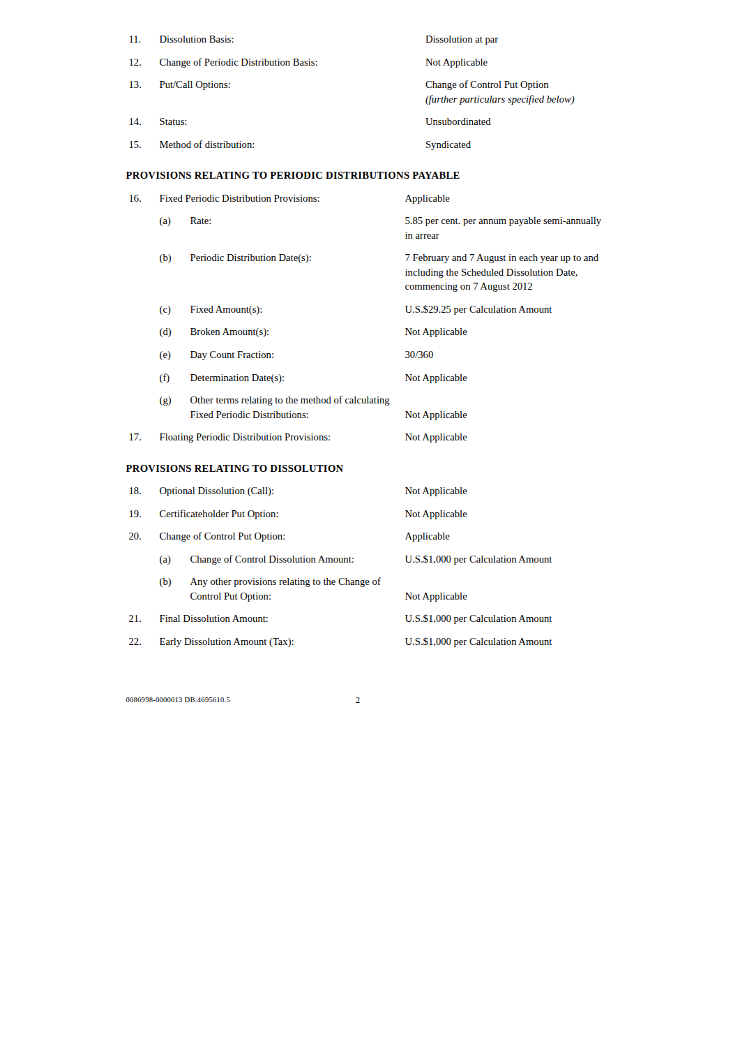| 11. | Dissolution Basis: | Dissolution at par |
| 12. | Change of Periodic Distribution Basis: | Not Applicable |
| 13. | Put/Call Options: | Change of Control Put Option (further particulars specified below) |
| 14. | Status: | Unsubordinated |
| 15. | Method of distribution: | Syndicated |
PROVISIONS RELATING TO PERIODIC DISTRIBUTIONS PAYABLE
| 16. | Fixed Periodic Distribution Provisions: | Applicable |
| | (a) | Rate: | 5.85 per cent. per annum payable semi-annually in arrear |
| | (b) | Periodic Distribution Date(s): | 7 February and 7 August in each year up to and including the Scheduled Dissolution Date, commencing on 7 August 2012 |
| | (c) | Fixed Amount(s): | U.S.$29.25 per Calculation Amount |
| | (d) | Broken Amount(s): | Not Applicable |
| | (e) | Day Count Fraction: | 30/360 |
| | (f) | Determination Date(s): | Not Applicable |
| | (g) | Other terms relating to the method of calculating Fixed Periodic Distributions: | Not Applicable |
| 17. | Floating Periodic Distribution Provisions: | Not Applicable |
PROVISIONS RELATING TO DISSOLUTION
| 18. | Optional Dissolution (Call): | Not Applicable |
| 19. | Certificateholder Put Option: | Not Applicable |
| 20. | Change of Control Put Option: | Applicable |
| | (a) | Change of Control Dissolution Amount: | U.S.$1,000 per Calculation Amount |
| | (b) | Any other provisions relating to the Change of Control Put Option: | Not Applicable |
| 21. | Final Dissolution Amount: | U.S.$1,000 per Calculation Amount |
| 22. | Early Dissolution Amount (Tax): | U.S.$1,000 per Calculation Amount |
0086998-0000013 DB:4695610.5 2